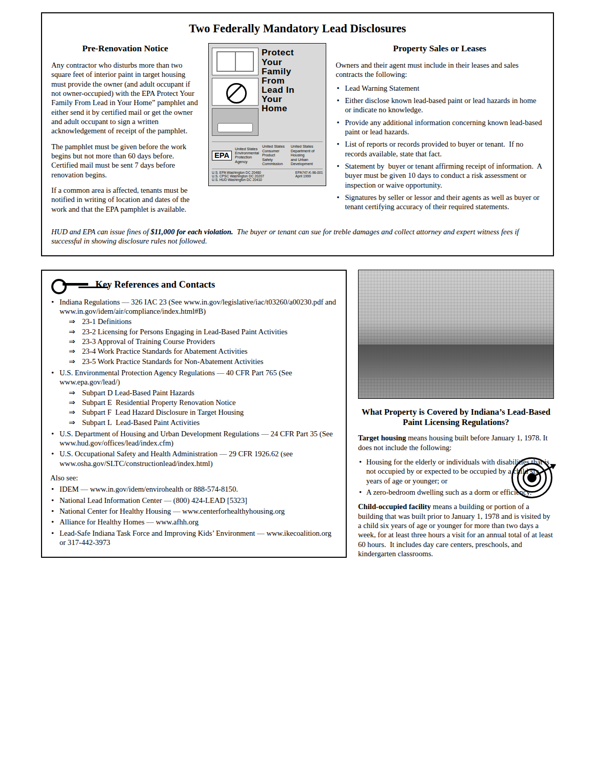Two Federally Mandatory Lead Disclosures
Pre-Renovation Notice
Any contractor who disturbs more than two square feet of interior paint in target housing must provide the owner (and adult occupant if not owner-occupied) with the EPA Protect Your Family From Lead in Your Home” pamphlet and either send it by certified mail or get the owner and adult occupant to sign a written acknowledgement of receipt of the pamphlet.
The pamphlet must be given before the work begins but not more than 60 days before. Certified mail must be sent 7 days before renovation begins.
If a common area is affected, tenants must be notified in writing of location and dates of the work and that the EPA pamphlet is available.
Protect Your Family From Lead In Your Home
EPA United States
Environmental
Protection Agency United States
Consumer Product
Safety Commission United States
Department of Housing
and Urban Development
U.S. EPA Washington DC 20460
U.S. CPSC Washington DC 20207
U.S. HUD Washington DC 20410 EPA747-K-96-001
April 1999
Property Sales or Leases
Owners and their agent must include in their leases and sales contracts the following:
Lead Warning Statement
Either disclose known lead-based paint or lead hazards in home or indicate no knowledge.
Provide any additional information concerning known lead-based paint or lead hazards.
List of reports or records provided to buyer or tenant. If no records available, state that fact.
Statement by buyer or tenant affirming receipt of information. A buyer must be given 10 days to conduct a risk assessment or inspection or waive opportunity.
Signatures by seller or lessor and their agents as well as buyer or tenant certifying accuracy of their required statements.
HUD and EPA can issue fines of $11,000 for each violation. The buyer or tenant can sue for treble damages and collect attorney and expert witness fees if successful in showing disclosure rules not followed.
Key References and Contacts
Indiana Regulations — 326 IAC 23 (See www.in.gov/legislative/iac/t03260/a00230.pdf and www.in.gov/idem/air/compliance/index.html#B)
23-1 Definitions
23-2 Licensing for Persons Engaging in Lead-Based Paint Activities
23-3 Approval of Training Course Providers
23-4 Work Practice Standards for Abatement Activities
23-5 Work Practice Standards for Non-Abatement Activities
U.S. Environmental Protection Agency Regulations — 40 CFR Part 765 (See www.epa.gov/lead/)
Subpart D Lead-Based Paint Hazards
Subpart E Residential Property Renovation Notice
Subpart F Lead Hazard Disclosure in Target Housing
Subpart L Lead-Based Paint Activities
U.S. Department of Housing and Urban Development Regulations — 24 CFR Part 35 (See www.hud.gov/offices/lead/index.cfm)
U.S. Occupational Safety and Health Administration — 29 CFR 1926.62 (see www.osha.gov/SLTC/constructionlead/index.html)
Also see:
IDEM — www.in.gov/idem/envirohealth or 888-574-8150.
National Lead Information Center — (800) 424-LEAD [5323]
National Center for Healthy Housing — www.centerforhealthyhousing.org
Alliance for Healthy Homes — www.afhh.org
Lead-Safe Indiana Task Force and Improving Kids’ Environment — www.ikecoalition.org or 317-442-3973
What Property is Covered by Indiana’s Lead-Based Paint Licensing Regulations?
Target housing means housing built before January 1, 1978. It does not include the following:
Housing for the elderly or individuals with disabilities that is not occupied by or expected to be occupied by a child six years of age or younger; or
A zero-bedroom dwelling such as a dorm or efficiency.
Child-occupied facility means a building or portion of a building that was built prior to January 1, 1978 and is visited by a child six years of age or younger for more than two days a week, for at least three hours a visit for an annual total of at least 60 hours. It includes day care centers, preschools, and kindergarten classrooms.